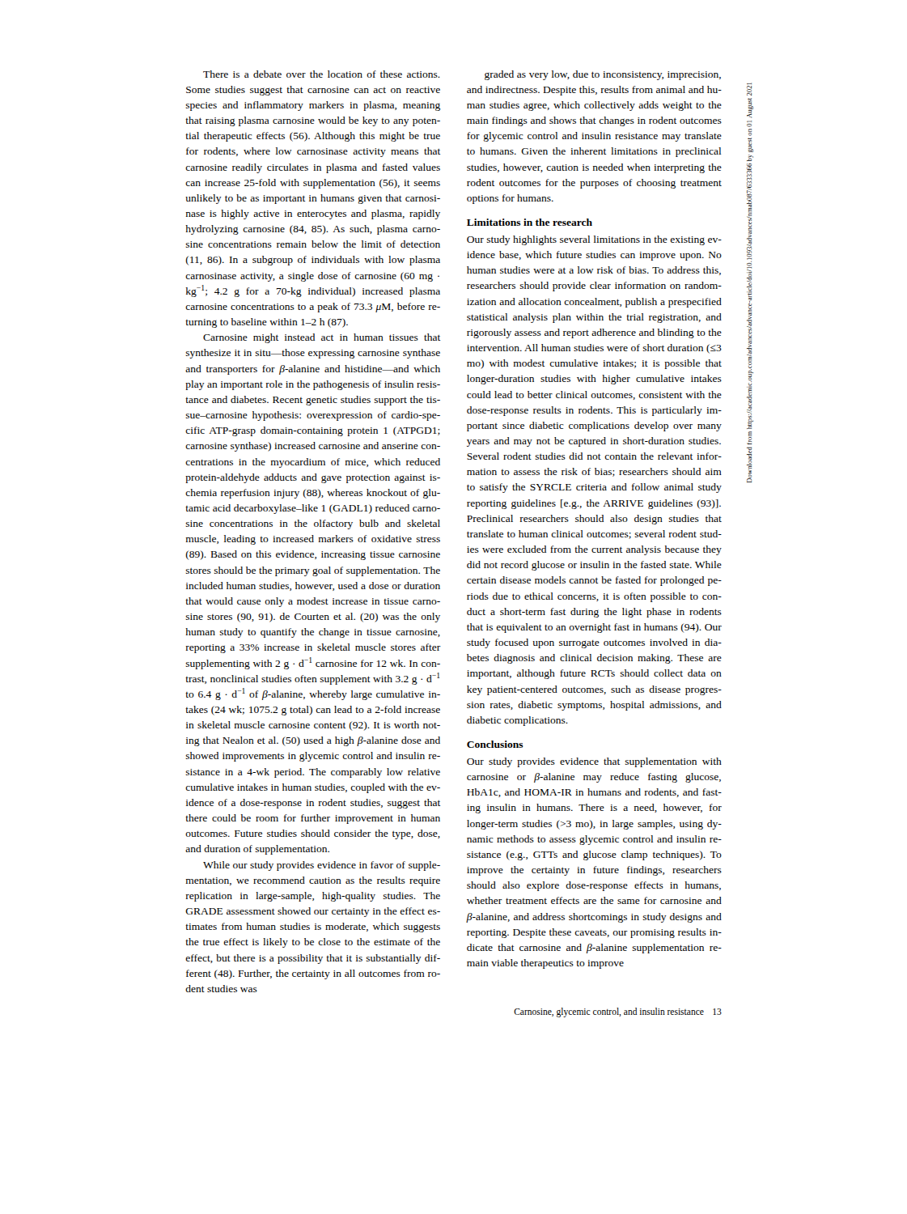Downloaded from https://academic.oup.com/advances/advance-article/doi/10.1093/advances/nmab087/6333366 by guest on 01 August 2021
There is a debate over the location of these actions. Some studies suggest that carnosine can act on reactive species and inflammatory markers in plasma, meaning that raising plasma carnosine would be key to any potential therapeutic effects (56). Although this might be true for rodents, where low carnosinase activity means that carnosine readily circulates in plasma and fasted values can increase 25-fold with supplementation (56), it seems unlikely to be as important in humans given that carnosinase is highly active in enterocytes and plasma, rapidly hydrolyzing carnosine (84, 85). As such, plasma carnosine concentrations remain below the limit of detection (11, 86). In a subgroup of individuals with low plasma carnosinase activity, a single dose of carnosine (60 mg · kg−1; 4.2 g for a 70-kg individual) increased plasma carnosine concentrations to a peak of 73.3 μ M, before returning to baseline within 1–2 h (87).
Carnosine might instead act in human tissues that synthesize it in situ—those expressing carnosine synthase and transporters for β-alanine and histidine—and which play an important role in the pathogenesis of insulin resistance and diabetes. Recent genetic studies support the tissue–carnosine hypothesis: overexpression of cardio-specific ATP-grasp domain-containing protein 1 (ATPGD1; carnosine synthase) increased carnosine and anserine concentrations in the myocardium of mice, which reduced protein-aldehyde adducts and gave protection against ischemia reperfusion injury (88), whereas knockout of glutamic acid decarboxylase–like 1 (GADL1) reduced carnosine concentrations in the olfactory bulb and skeletal muscle, leading to increased markers of oxidative stress (89). Based on this evidence, increasing tissue carnosine stores should be the primary goal of supplementation. The included human studies, however, used a dose or duration that would cause only a modest increase in tissue carnosine stores (90, 91). de Courten et al. (20) was the only human study to quantify the change in tissue carnosine, reporting a 33% increase in skeletal muscle stores after supplementing with 2 g · d−1 carnosine for 12 wk. In contrast, nonclinical studies often supplement with 3.2 g · d−1 to 6.4 g · d−1 of β-alanine, whereby large cumulative intakes (24 wk; 1075.2 g total) can lead to a 2-fold increase in skeletal muscle carnosine content (92). It is worth noting that Nealon et al. (50) used a high β-alanine dose and showed improvements in glycemic control and insulin resistance in a 4-wk period. The comparably low relative cumulative intakes in human studies, coupled with the evidence of a dose-response in rodent studies, suggest that there could be room for further improvement in human outcomes. Future studies should consider the type, dose, and duration of supplementation.
While our study provides evidence in favor of supplementation, we recommend caution as the results require replication in large-sample, high-quality studies. The GRADE assessment showed our certainty in the effect estimates from human studies is moderate, which suggests the true effect is likely to be close to the estimate of the effect, but there is a possibility that it is substantially different (48). Further, the certainty in all outcomes from rodent studies was
graded as very low, due to inconsistency, imprecision, and indirectness. Despite this, results from animal and human studies agree, which collectively adds weight to the main findings and shows that changes in rodent outcomes for glycemic control and insulin resistance may translate to humans. Given the inherent limitations in preclinical studies, however, caution is needed when interpreting the rodent outcomes for the purposes of choosing treatment options for humans.
Limitations in the research
Our study highlights several limitations in the existing evidence base, which future studies can improve upon. No human studies were at a low risk of bias. To address this, researchers should provide clear information on randomization and allocation concealment, publish a prespecified statistical analysis plan within the trial registration, and rigorously assess and report adherence and blinding to the intervention. All human studies were of short duration (≤3 mo) with modest cumulative intakes; it is possible that longer-duration studies with higher cumulative intakes could lead to better clinical outcomes, consistent with the dose-response results in rodents. This is particularly important since diabetic complications develop over many years and may not be captured in short-duration studies. Several rodent studies did not contain the relevant information to assess the risk of bias; researchers should aim to satisfy the SYRCLE criteria and follow animal study reporting guidelines [e.g., the ARRIVE guidelines (93)]. Preclinical researchers should also design studies that translate to human clinical outcomes; several rodent studies were excluded from the current analysis because they did not record glucose or insulin in the fasted state. While certain disease models cannot be fasted for prolonged periods due to ethical concerns, it is often possible to conduct a short-term fast during the light phase in rodents that is equivalent to an overnight fast in humans (94). Our study focused upon surrogate outcomes involved in diabetes diagnosis and clinical decision making. These are important, although future RCTs should collect data on key patient-centered outcomes, such as disease progression rates, diabetic symptoms, hospital admissions, and diabetic complications.
Conclusions
Our study provides evidence that supplementation with carnosine or β-alanine may reduce fasting glucose, HbA1c, and HOMA-IR in humans and rodents, and fasting insulin in humans. There is a need, however, for longer-term studies (>3 mo), in large samples, using dynamic methods to assess glycemic control and insulin resistance (e.g., GTTs and glucose clamp techniques). To improve the certainty in future findings, researchers should also explore dose-response effects in humans, whether treatment effects are the same for carnosine and β-alanine, and address shortcomings in study designs and reporting. Despite these caveats, our promising results indicate that carnosine and β-alanine supplementation remain viable therapeutics to improve
Carnosine, glycemic control, and insulin resistance13